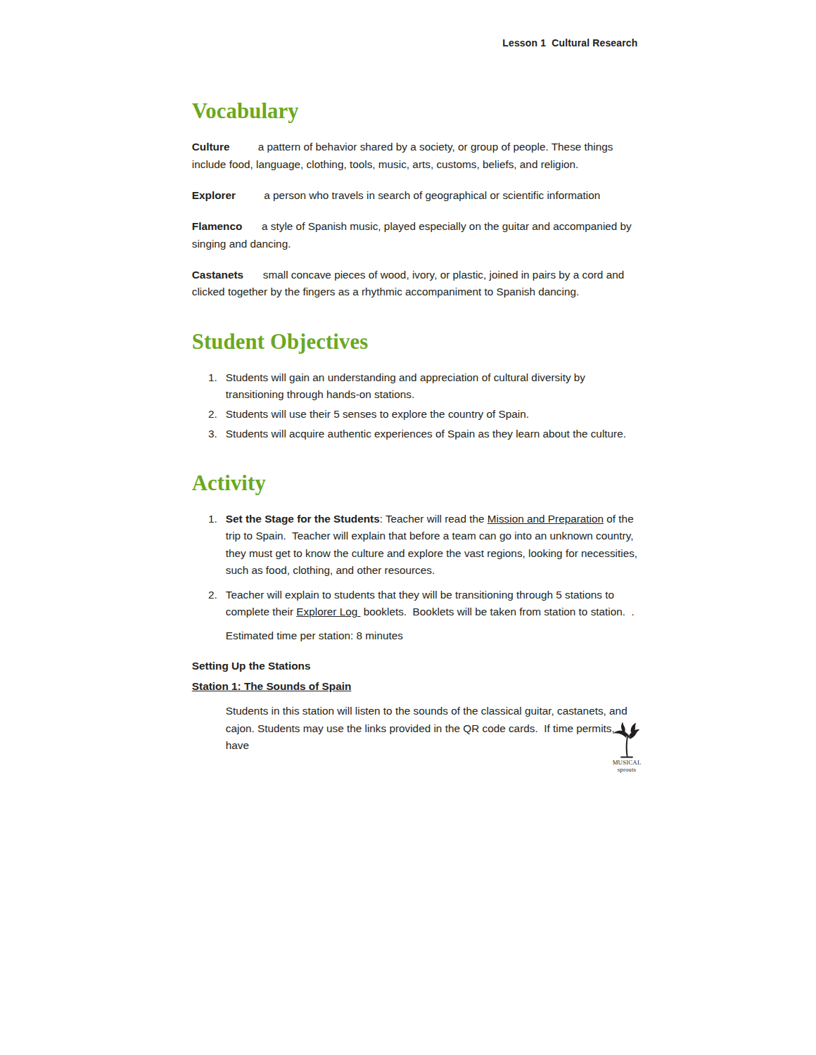Lesson 1 Cultural Research
Vocabulary
Culture a pattern of behavior shared by a society, or group of people. These things include food, language, clothing, tools, music, arts, customs, beliefs, and religion.
Explorer a person who travels in search of geographical or scientific information
Flamenco a style of Spanish music, played especially on the guitar and accompanied by singing and dancing.
Castanets small concave pieces of wood, ivory, or plastic, joined in pairs by a cord and clicked together by the fingers as a rhythmic accompaniment to Spanish dancing.
Student Objectives
Students will gain an understanding and appreciation of cultural diversity by transitioning through hands-on stations.
Students will use their 5 senses to explore the country of Spain.
Students will acquire authentic experiences of Spain as they learn about the culture.
Activity
Set the Stage for the Students: Teacher will read the Mission and Preparation of the trip to Spain. Teacher will explain that before a team can go into an unknown country, they must get to know the culture and explore the vast regions, looking for necessities, such as food, clothing, and other resources.
Teacher will explain to students that they will be transitioning through 5 stations to complete their Explorer Log booklets. Booklets will be taken from station to station. .
Estimated time per station: 8 minutes
Setting Up the Stations
Station 1: The Sounds of Spain
Students in this station will listen to the sounds of the classical guitar, castanets, and cajon. Students may use the links provided in the QR code cards. If time permits, have
MUSICAL
sprouts